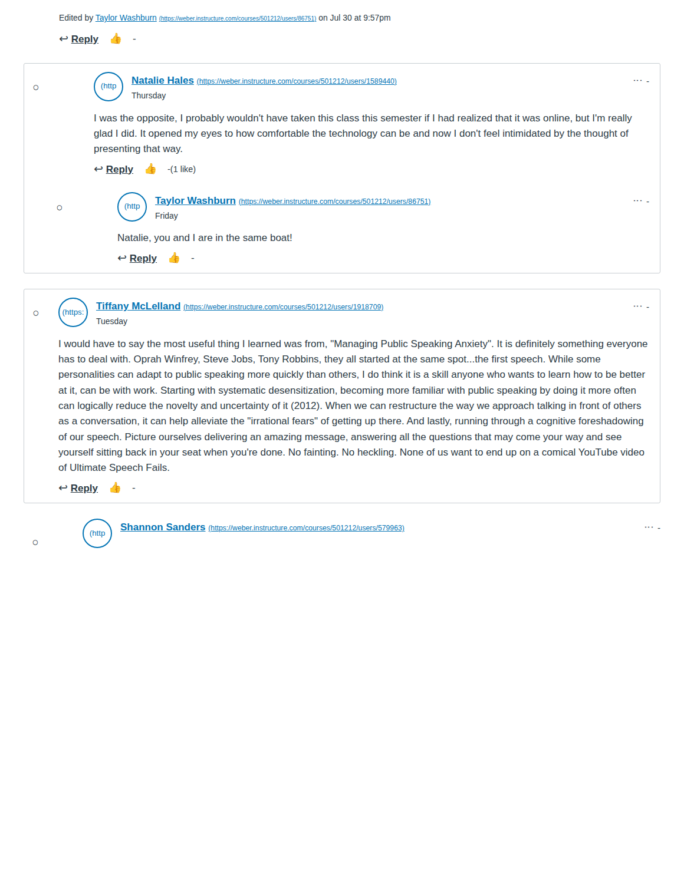Edited by Taylor Washburn (https://weber.instructure.com/courses/501212/users/86751) on Jul 30 at 9:57pm
↪ Reply 👍-
(http
Natalie Hales (https://weber.instructure.com/courses/501212/users/1589440)
Thursday
⋮-
I was the opposite, I probably wouldn't have taken this class this semester if I had realized that it was online, but I'm really glad I did. It opened my eyes to how comfortable the technology can be and now I don't feel intimidated by the thought of presenting that way.
↪ Reply 👍-(1 like)
(http
Taylor Washburn (https://weber.instructure.com/courses/501212/users/86751)
Friday
⋮-
Natalie, you and I are in the same boat!
↪ Reply 👍-
(https:
Tiffany McLelland (https://weber.instructure.com/courses/501212/users/1918709)
Tuesday
⋮-
I would have to say the most useful thing I learned was from, "Managing Public Speaking Anxiety". It is definitely something everyone has to deal with. Oprah Winfrey, Steve Jobs, Tony Robbins, they all started at the same spot...the first speech. While some personalities can adapt to public speaking more quickly than others, I do think it is a skill anyone who wants to learn how to be better at it, can be with work. Starting with systematic desensitization, becoming more familiar with public speaking by doing it more often can logically reduce the novelty and uncertainty of it (2012). When we can restructure the way we approach talking in front of others as a conversation, it can help alleviate the "irrational fears" of getting up there. And lastly, running through a cognitive foreshadowing of our speech. Picture ourselves delivering an amazing message, answering all the questions that may come your way and see yourself sitting back in your seat when you're done. No fainting. No heckling. None of us want to end up on a comical YouTube video of Ultimate Speech Fails.
↪ Reply 👍-
(http
Shannon Sanders (https://weber.instructure.com/courses/501212/users/579963)
⋮-